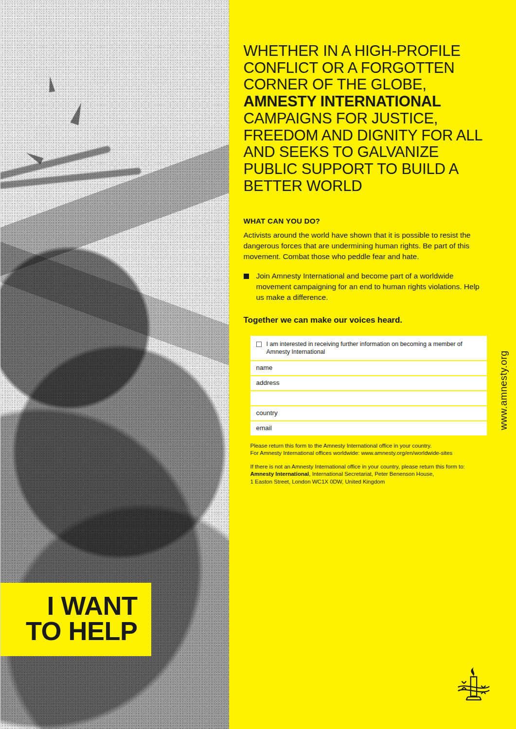I want
to help
Whether in a high-profile conflict or a forgotten corner of the globe, Amnesty International campaigns for justice, freedom and dignity for all and seeks to galvanize public support to build a better world
What can you do?
Activists around the world have shown that it is possible to resist the dangerous forces that are undermining human rights. Be part of this movement. Combat those who peddle fear and hate.
Join Amnesty International and become part of a worldwide movement campaigning for an end to human rights violations. Help us make a difference.
Together we can make our voices heard.
I am interested in receiving further information on becoming a member of Amnesty International
name
address
country
email
www.amnesty.org
Please return this form to the Amnesty International office in your country.
For Amnesty International offices worldwide: www.amnesty.org/en/worldwide-sites
If there is not an Amnesty International office in your country, please return this form to:
Amnesty International, International Secretariat, Peter Benenson House,
1 Easton Street, London WC1X 0DW, United Kingdom